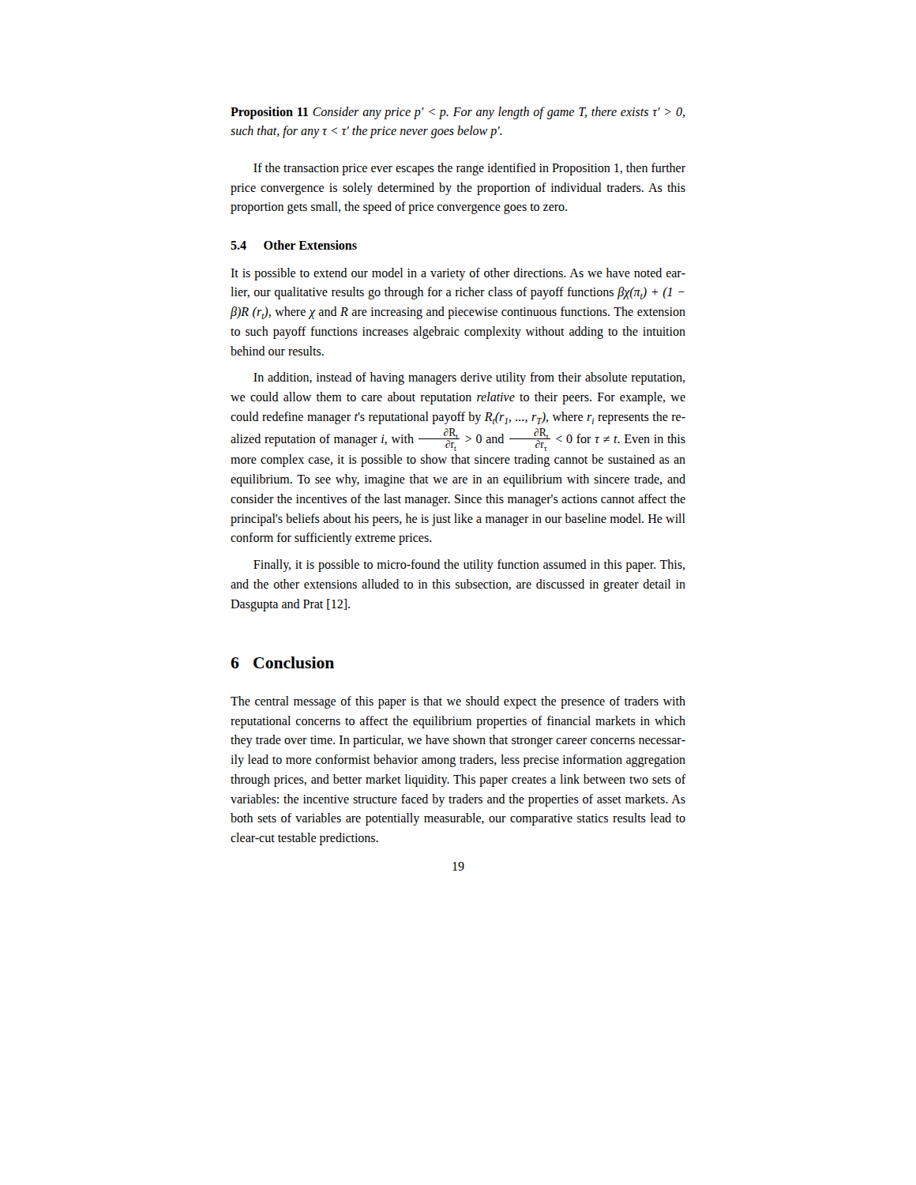Proposition 11 Consider any price p′ < p. For any length of game T, there exists τ′ > 0, such that, for any τ < τ′ the price never goes below p′.
If the transaction price ever escapes the range identified in Proposition 1, then further price convergence is solely determined by the proportion of individual traders. As this proportion gets small, the speed of price convergence goes to zero.
5.4 Other Extensions
It is possible to extend our model in a variety of other directions. As we have noted earlier, our qualitative results go through for a richer class of payoff functions βχ(πt) + (1 − β)R (rt), where χ and R are increasing and piecewise continuous functions. The extension to such payoff functions increases algebraic complexity without adding to the intuition behind our results.
In addition, instead of having managers derive utility from their absolute reputation, we could allow them to care about reputation relative to their peers. For example, we could redefine manager t's reputational payoff by Rt(r1, ..., rT), where ri represents the realized reputation of manager i, with ∂Rt∂rt > 0 and ∂Rt∂rτ < 0 for τ ≠ t. Even in this more complex case, it is possible to show that sincere trading cannot be sustained as an equilibrium. To see why, imagine that we are in an equilibrium with sincere trade, and consider the incentives of the last manager. Since this manager's actions cannot affect the principal's beliefs about his peers, he is just like a manager in our baseline model. He will conform for sufficiently extreme prices.
Finally, it is possible to micro-found the utility function assumed in this paper. This, and the other extensions alluded to in this subsection, are discussed in greater detail in Dasgupta and Prat [12].
6 Conclusion
The central message of this paper is that we should expect the presence of traders with reputational concerns to affect the equilibrium properties of financial markets in which they trade over time. In particular, we have shown that stronger career concerns necessarily lead to more conformist behavior among traders, less precise information aggregation through prices, and better market liquidity. This paper creates a link between two sets of variables: the incentive structure faced by traders and the properties of asset markets. As both sets of variables are potentially measurable, our comparative statics results lead to clear-cut testable predictions.
19